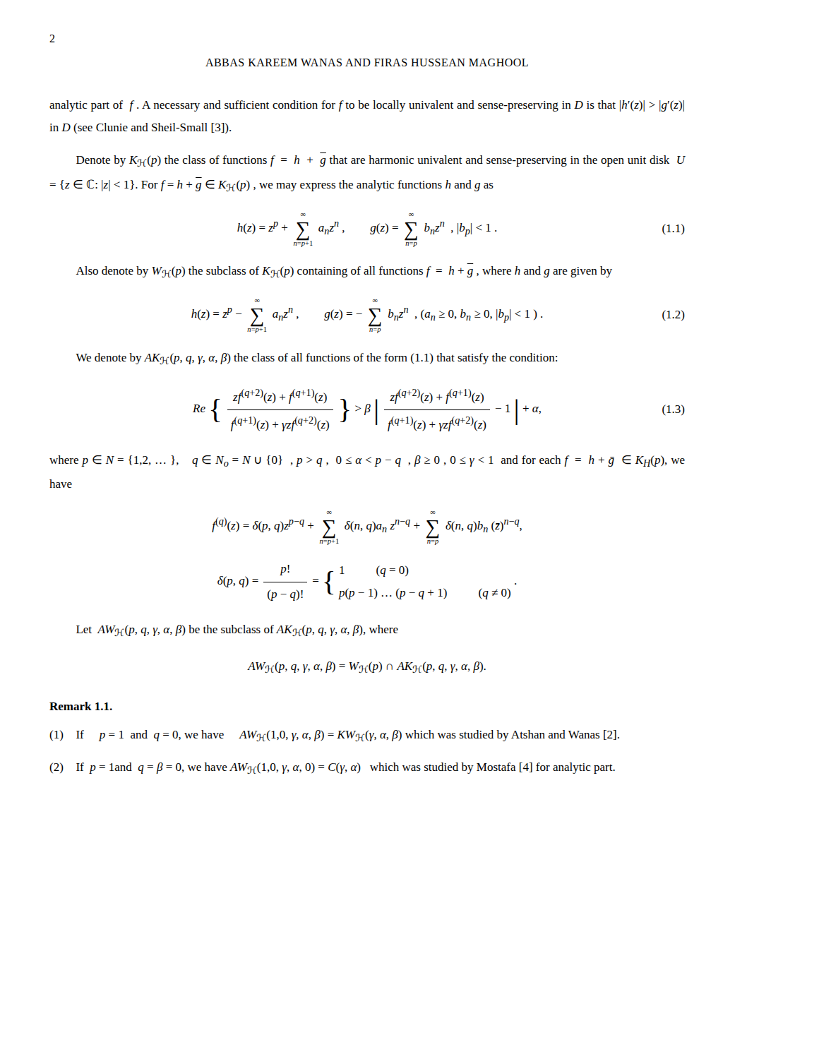2
ABBAS KAREEM WANAS AND FIRAS HUSSEAN MAGHOOL
analytic part of f . A necessary and sufficient condition for f to be locally univalent and sense-preserving in D is that |h′(z)| > |g′(z)| in D (see Clunie and Sheil-Small [3]).
Denote by Kℋ(p) the class of functions f = h + g that are harmonic univalent and sense-preserving in the open unit disk U = {z ∈ ℂ: |z| < 1}. For f = h + g ∈ Kℋ(p) , we may express the analytic functions h and g as
h(z) = zp + ∞∑n=p+1 anzn , g(z) = ∞∑n=p bnzn , |bp| < 1 . (1.1)
Also denote by Wℋ(p) the subclass of Kℋ(p) containing of all functions f = h + g , where h and g are given by
h(z) = zp − ∞∑n=p+1 anzn , g(z) = − ∞∑n=p bnzn , (an ≥ 0, bn ≥ 0, |bp| < 1 ) . (1.2)
We denote by AKℋ(p, q, γ, α, β) the class of all functions of the form (1.1) that satisfy the condition:
Re { zf(q+2)(z) + f(q+1)(z) f(q+1)(z) + γzf(q+2)(z) } > β | zf(q+2)(z) + f(q+1)(z) f(q+1)(z) + γzf(q+2)(z) − 1 | + α, (1.3)
where p ∈ N = {1,2, … }, q ∈ No = N ∪ {0} , p > q , 0 ≤ α < p − q , β ≥ 0 , 0 ≤ γ < 1 and for each f = h + ḡ ∈ KH(p), we have
f(q)(z) = δ(p, q)zp−q + ∞∑n=p+1 δ(n, q)an zn−q + ∞∑n=p δ(n, q)bn (z̄)n−q,
δ(p, q) = p! (p − q)! = { 1(q = 0) p(p − 1) … (p − q + 1)(q ≠ 0) .
Let AWℋ(p, q, γ, α, β) be the subclass of AKℋ(p, q, γ, α, β), where
AWℋ(p, q, γ, α, β) = Wℋ(p) ∩ AKℋ(p, q, γ, α, β).
Remark 1.1.
(1) If p = 1 and q = 0, we have AWℋ(1,0, γ, α, β) = KWℋ(γ, α, β) which was studied by Atshan and Wanas [2].
(2) If p = 1and q = β = 0, we have AWℋ(1,0, γ, α, 0) = C(γ, α) which was studied by Mostafa [4] for analytic part.